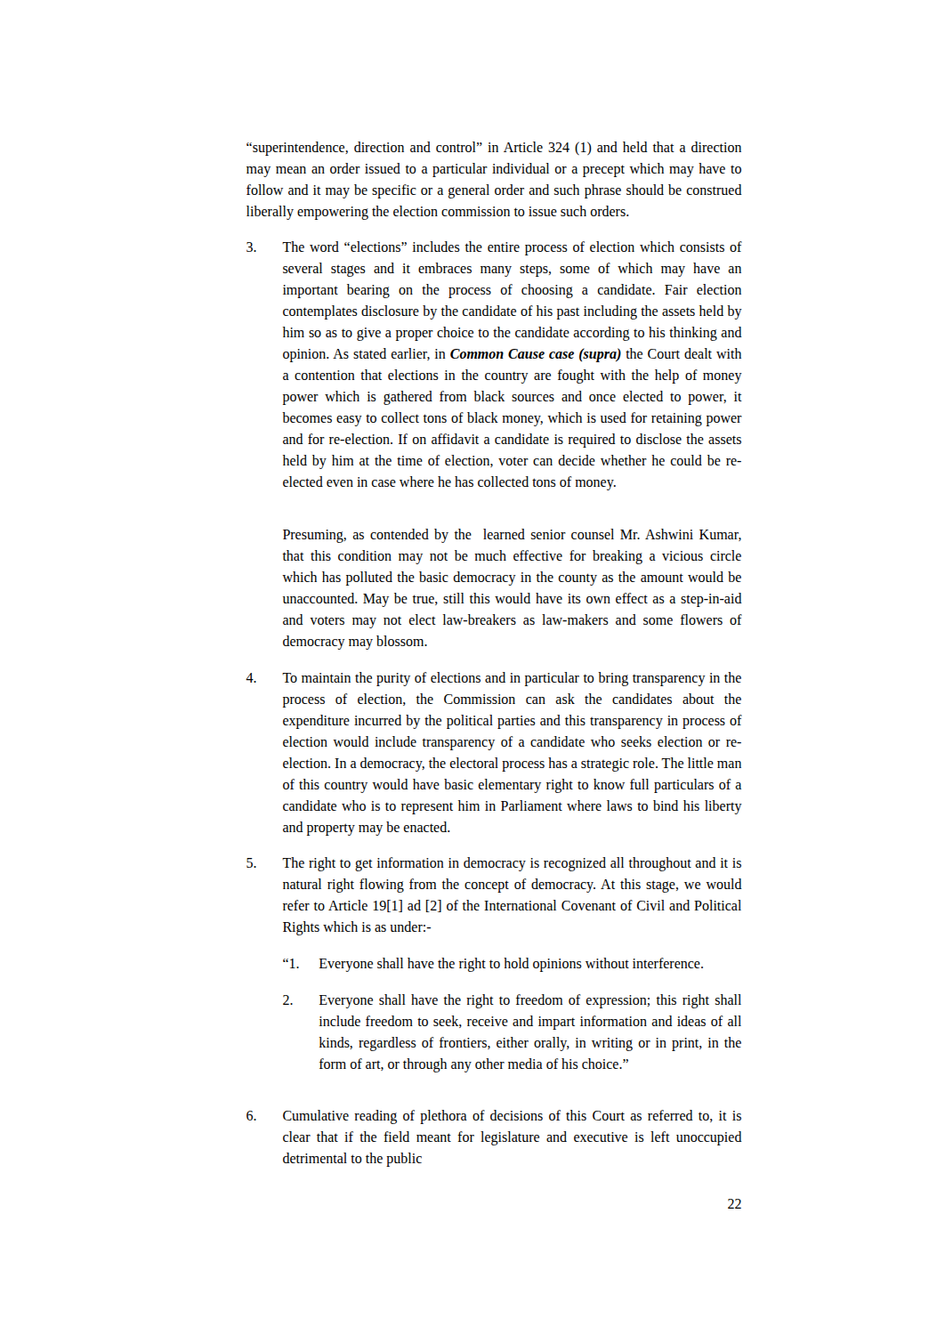“superintendence, direction and control” in Article 324 (1) and held that a direction may mean an order issued to a particular individual or a precept which may have to follow and it may be specific or a general order and such phrase should be construed liberally empowering the election commission to issue such orders.
3.
The word “elections” includes the entire process of election which consists of several stages and it embraces many steps, some of which may have an important bearing on the process of choosing a candidate. Fair election contemplates disclosure by the candidate of his past including the assets held by him so as to give a proper choice to the candidate according to his thinking and opinion. As stated earlier, in Common Cause case (supra) the Court dealt with a contention that elections in the country are fought with the help of money power which is gathered from black sources and once elected to power, it becomes easy to collect tons of black money, which is used for retaining power and for re-election. If on affidavit a candidate is required to disclose the assets held by him at the time of election, voter can decide whether he could be re-elected even in case where he has collected tons of money.
Presuming, as contended by the learned senior counsel Mr. Ashwini Kumar, that this condition may not be much effective for breaking a vicious circle which has polluted the basic democracy in the county as the amount would be unaccounted. May be true, still this would have its own effect as a step-in-aid and voters may not elect law-breakers as law-makers and some flowers of democracy may blossom.
4.
To maintain the purity of elections and in particular to bring transparency in the process of election, the Commission can ask the candidates about the expenditure incurred by the political parties and this transparency in process of election would include transparency of a candidate who seeks election or re-election. In a democracy, the electoral process has a strategic role. The little man of this country would have basic elementary right to know full particulars of a candidate who is to represent him in Parliament where laws to bind his liberty and property may be enacted.
5.
The right to get information in democracy is recognized all throughout and it is natural right flowing from the concept of democracy. At this stage, we would refer to Article 19[1] ad [2] of the International Covenant of Civil and Political Rights which is as under:-
“1.
Everyone shall have the right to hold opinions without interference.
2.
Everyone shall have the right to freedom of expression; this right shall include freedom to seek, receive and impart information and ideas of all kinds, regardless of frontiers, either orally, in writing or in print, in the form of art, or through any other media of his choice.”
6.
Cumulative reading of plethora of decisions of this Court as referred to, it is clear that if the field meant for legislature and executive is left unoccupied detrimental to the public
22